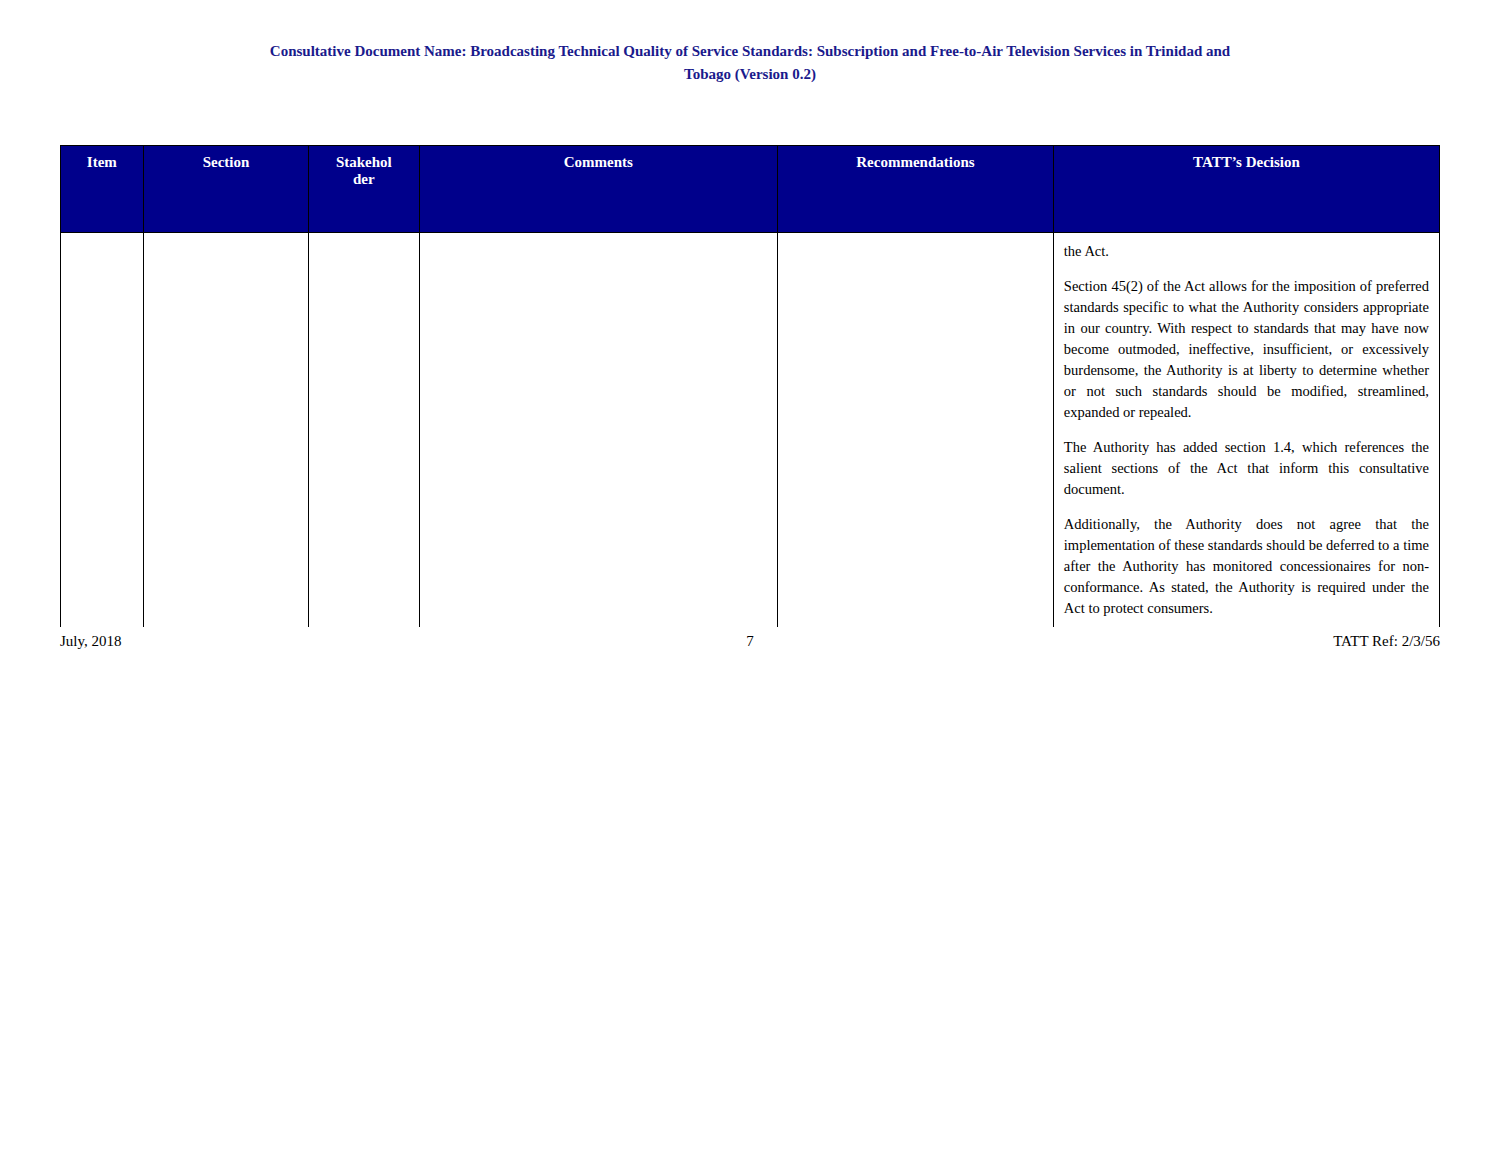Consultative Document Name: Broadcasting Technical Quality of Service Standards: Subscription and Free-to-Air Television Services in Trinidad and
Tobago (Version 0.2)
| Item | Section | Stakehol der | Comments | Recommendations | TATT’s Decision |
| --- | --- | --- | --- | --- | --- |
| | | | | | the Act. Section 45(2) of the Act allows for the imposition of preferred standards specific to what the Authority considers appropriate in our country. With respect to standards that may have now become outmoded, ineffective, insufficient, or excessively burdensome, the Authority is at liberty to determine whether or not such standards should be modified, streamlined, expanded or repealed. The Authority has added section 1.4, which references the salient sections of the Act that inform this consultative document. Additionally, the Authority does not agree that the implementation of these standards should be deferred to a time after the Authority has monitored concessionaires for non-conformance. As stated, the Authority is required under the Act to protect consumers. |
July, 2018
7
TATT Ref: 2/3/56